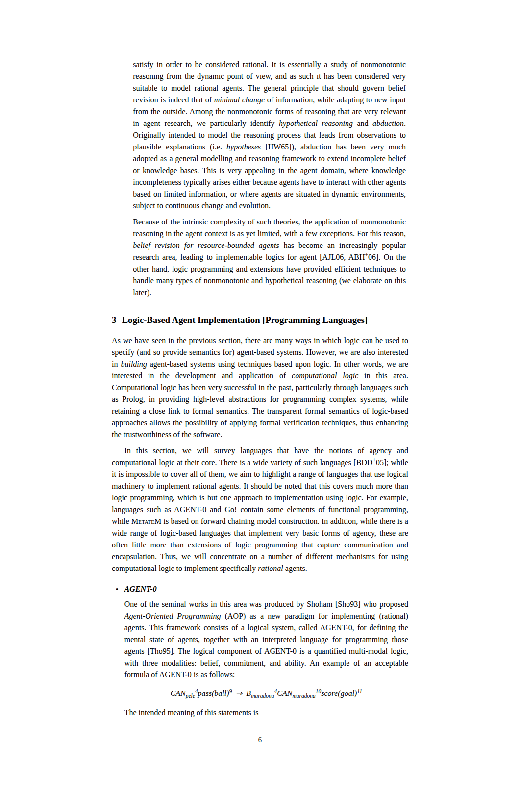satisfy in order to be considered rational. It is essentially a study of nonmonotonic reasoning from the dynamic point of view, and as such it has been considered very suitable to model rational agents. The general principle that should govern belief revision is indeed that of minimal change of information, while adapting to new input from the outside. Among the nonmonotonic forms of reasoning that are very relevant in agent research, we particularly identify hypothetical reasoning and abduction. Originally intended to model the reasoning process that leads from observations to plausible explanations (i.e. hypotheses [HW65]), abduction has been very much adopted as a general modelling and reasoning framework to extend incomplete belief or knowledge bases. This is very appealing in the agent domain, where knowledge incompleteness typically arises either because agents have to interact with other agents based on limited information, or where agents are situated in dynamic environments, subject to continuous change and evolution.
Because of the intrinsic complexity of such theories, the application of nonmonotonic reasoning in the agent context is as yet limited, with a few exceptions. For this reason, belief revision for resource-bounded agents has become an increasingly popular research area, leading to implementable logics for agent [AJL06, ABH+06]. On the other hand, logic programming and extensions have provided efficient techniques to handle many types of nonmonotonic and hypothetical reasoning (we elaborate on this later).
3 Logic-Based Agent Implementation [Programming Languages]
As we have seen in the previous section, there are many ways in which logic can be used to specify (and so provide semantics for) agent-based systems. However, we are also interested in building agent-based systems using techniques based upon logic. In other words, we are interested in the development and application of computational logic in this area. Computational logic has been very successful in the past, particularly through languages such as Prolog, in providing high-level abstractions for programming complex systems, while retaining a close link to formal semantics. The transparent formal semantics of logic-based approaches allows the possibility of applying formal verification techniques, thus enhancing the trustworthiness of the software.
In this section, we will survey languages that have the notions of agency and computational logic at their core. There is a wide variety of such languages [BDD+05]; while it is impossible to cover all of them, we aim to highlight a range of languages that use logical machinery to implement rational agents. It should be noted that this covers much more than logic programming, which is but one approach to implementation using logic. For example, languages such as AGENT-0 and Go! contain some elements of functional programming, while MetateM is based on forward chaining model construction. In addition, while there is a wide range of logic-based languages that implement very basic forms of agency, these are often little more than extensions of logic programming that capture communication and encapsulation. Thus, we will concentrate on a number of different mechanisms for using computational logic to implement specifically rational agents.
AGENT-0
One of the seminal works in this area was produced by Shoham [Sho93] who proposed Agent-Oriented Programming (AOP) as a new paradigm for implementing (rational) agents. This framework consists of a logical system, called AGENT-0, for defining the mental state of agents, together with an interpreted language for programming those agents [Tho95]. The logical component of AGENT-0 is a quantified multi-modal logic, with three modalities: belief, commitment, and ability. An example of an acceptable formula of AGENT-0 is as follows:
CANpele4pass(ball)9 ⇒ Bmaradona4CANmaradona10score(goal)11
The intended meaning of this statements is
6